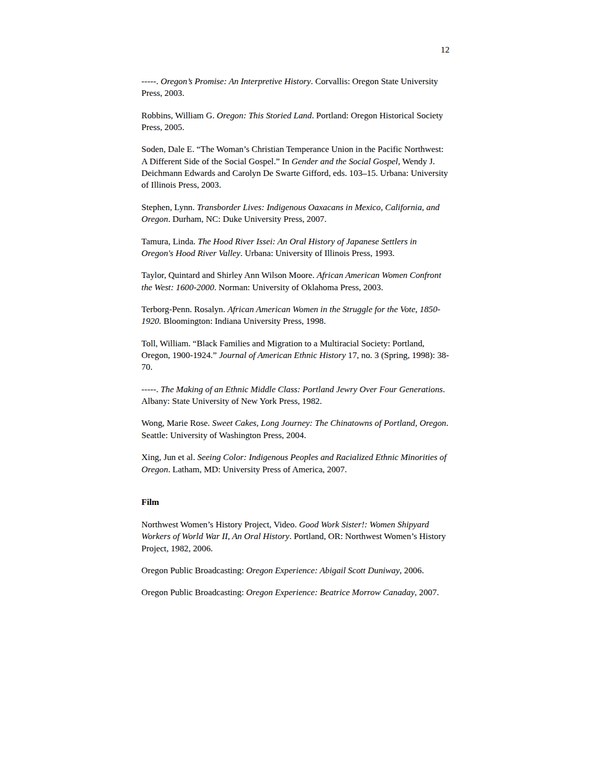12
-----. Oregon’s Promise: An Interpretive History. Corvallis: Oregon State University Press, 2003.
Robbins, William G. Oregon: This Storied Land. Portland: Oregon Historical Society Press, 2005.
Soden, Dale E. “The Woman’s Christian Temperance Union in the Pacific Northwest: A Different Side of the Social Gospel.” In Gender and the Social Gospel, Wendy J. Deichmann Edwards and Carolyn De Swarte Gifford, eds. 103–15. Urbana: University of Illinois Press, 2003.
Stephen, Lynn. Transborder Lives: Indigenous Oaxacans in Mexico, California, and Oregon. Durham, NC: Duke University Press, 2007.
Tamura, Linda. The Hood River Issei: An Oral History of Japanese Settlers in Oregon's Hood River Valley. Urbana: University of Illinois Press, 1993.
Taylor, Quintard and Shirley Ann Wilson Moore. African American Women Confront the West: 1600-2000. Norman: University of Oklahoma Press, 2003.
Terborg-Penn. Rosalyn. African American Women in the Struggle for the Vote, 1850-1920. Bloomington: Indiana University Press, 1998.
Toll, William. “Black Families and Migration to a Multiracial Society: Portland, Oregon, 1900-1924.” Journal of American Ethnic History 17, no. 3 (Spring, 1998): 38-70.
-----. The Making of an Ethnic Middle Class: Portland Jewry Over Four Generations. Albany: State University of New York Press, 1982.
Wong, Marie Rose. Sweet Cakes, Long Journey: The Chinatowns of Portland, Oregon. Seattle: University of Washington Press, 2004.
Xing, Jun et al. Seeing Color: Indigenous Peoples and Racialized Ethnic Minorities of Oregon. Latham, MD: University Press of America, 2007.
Film
Northwest Women’s History Project, Video. Good Work Sister!: Women Shipyard Workers of World War II, An Oral History. Portland, OR: Northwest Women’s History Project, 1982, 2006.
Oregon Public Broadcasting: Oregon Experience: Abigail Scott Duniway, 2006.
Oregon Public Broadcasting: Oregon Experience: Beatrice Morrow Canaday, 2007.